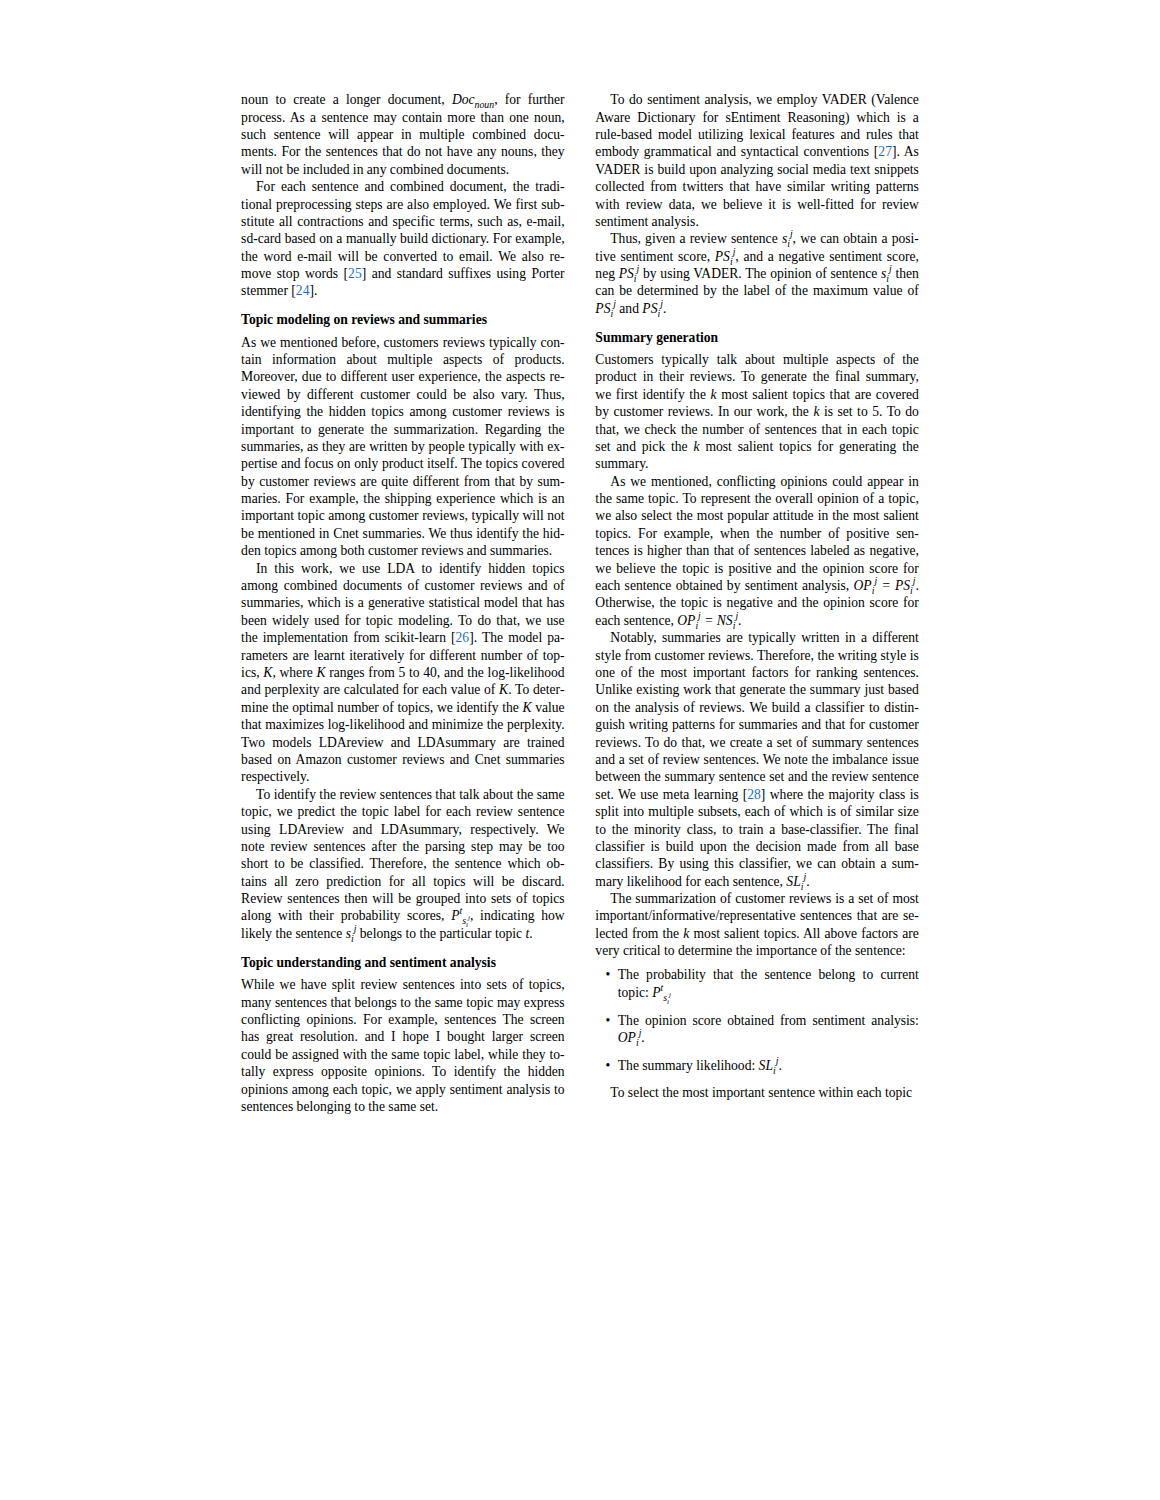noun to create a longer document, Docnoun, for further process. As a sentence may contain more than one noun, such sentence will appear in multiple combined documents. For the sentences that do not have any nouns, they will not be included in any combined documents.
For each sentence and combined document, the traditional preprocessing steps are also employed. We first substitute all contractions and specific terms, such as, e-mail, sd-card based on a manually build dictionary. For example, the word e-mail will be converted to email. We also remove stop words [25] and standard suffixes using Porter stemmer [24].
Topic modeling on reviews and summaries
As we mentioned before, customers reviews typically contain information about multiple aspects of products. Moreover, due to different user experience, the aspects reviewed by different customer could be also vary. Thus, identifying the hidden topics among customer reviews is important to generate the summarization. Regarding the summaries, as they are written by people typically with expertise and focus on only product itself. The topics covered by customer reviews are quite different from that by summaries. For example, the shipping experience which is an important topic among customer reviews, typically will not be mentioned in Cnet summaries. We thus identify the hidden topics among both customer reviews and summaries.
In this work, we use LDA to identify hidden topics among combined documents of customer reviews and of summaries, which is a generative statistical model that has been widely used for topic modeling. To do that, we use the implementation from scikit-learn [26]. The model parameters are learnt iteratively for different number of topics, K, where K ranges from 5 to 40, and the log-likelihood and perplexity are calculated for each value of K. To determine the optimal number of topics, we identify the K value that maximizes log-likelihood and minimize the perplexity. Two models LDAreview and LDAsummary are trained based on Amazon customer reviews and Cnet summaries respectively.
To identify the review sentences that talk about the same topic, we predict the topic label for each review sentence using LDAreview and LDAsummary, respectively. We note review sentences after the parsing step may be too short to be classified. Therefore, the sentence which obtains all zero prediction for all topics will be discard. Review sentences then will be grouped into sets of topics along with their probability scores, Ptsij, indicating how likely the sentence sij belongs to the particular topic t.
Topic understanding and sentiment analysis
While we have split review sentences into sets of topics, many sentences that belongs to the same topic may express conflicting opinions. For example, sentences The screen has great resolution. and I hope I bought larger screen could be assigned with the same topic label, while they totally express opposite opinions. To identify the hidden opinions among each topic, we apply sentiment analysis to sentences belonging to the same set.
To do sentiment analysis, we employ VADER (Valence Aware Dictionary for sEntiment Reasoning) which is a rule-based model utilizing lexical features and rules that embody grammatical and syntactical conventions [27]. As VADER is build upon analyzing social media text snippets collected from twitters that have similar writing patterns with review data, we believe it is well-fitted for review sentiment analysis.
Thus, given a review sentence sij, we can obtain a positive sentiment score, PSij, and a negative sentiment score, neg PSij by using VADER. The opinion of sentence sij then can be determined by the label of the maximum value of PSij and PSij.
Summary generation
Customers typically talk about multiple aspects of the product in their reviews. To generate the final summary, we first identify the k most salient topics that are covered by customer reviews. In our work, the k is set to 5. To do that, we check the number of sentences that in each topic set and pick the k most salient topics for generating the summary.
As we mentioned, conflicting opinions could appear in the same topic. To represent the overall opinion of a topic, we also select the most popular attitude in the most salient topics. For example, when the number of positive sentences is higher than that of sentences labeled as negative, we believe the topic is positive and the opinion score for each sentence obtained by sentiment analysis, OPij = PSij. Otherwise, the topic is negative and the opinion score for each sentence, OPij = NSij.
Notably, summaries are typically written in a different style from customer reviews. Therefore, the writing style is one of the most important factors for ranking sentences. Unlike existing work that generate the summary just based on the analysis of reviews. We build a classifier to distinguish writing patterns for summaries and that for customer reviews. To do that, we create a set of summary sentences and a set of review sentences. We note the imbalance issue between the summary sentence set and the review sentence set. We use meta learning [28] where the majority class is split into multiple subsets, each of which is of similar size to the minority class, to train a base-classifier. The final classifier is build upon the decision made from all base classifiers. By using this classifier, we can obtain a summary likelihood for each sentence, SLij.
The summarization of customer reviews is a set of most important/informative/representative sentences that are selected from the k most salient topics. All above factors are very critical to determine the importance of the sentence:
The probability that the sentence belong to current topic: Ptsij
The opinion score obtained from sentiment analysis: OPij.
The summary likelihood: SLij.
To select the most important sentence within each topic